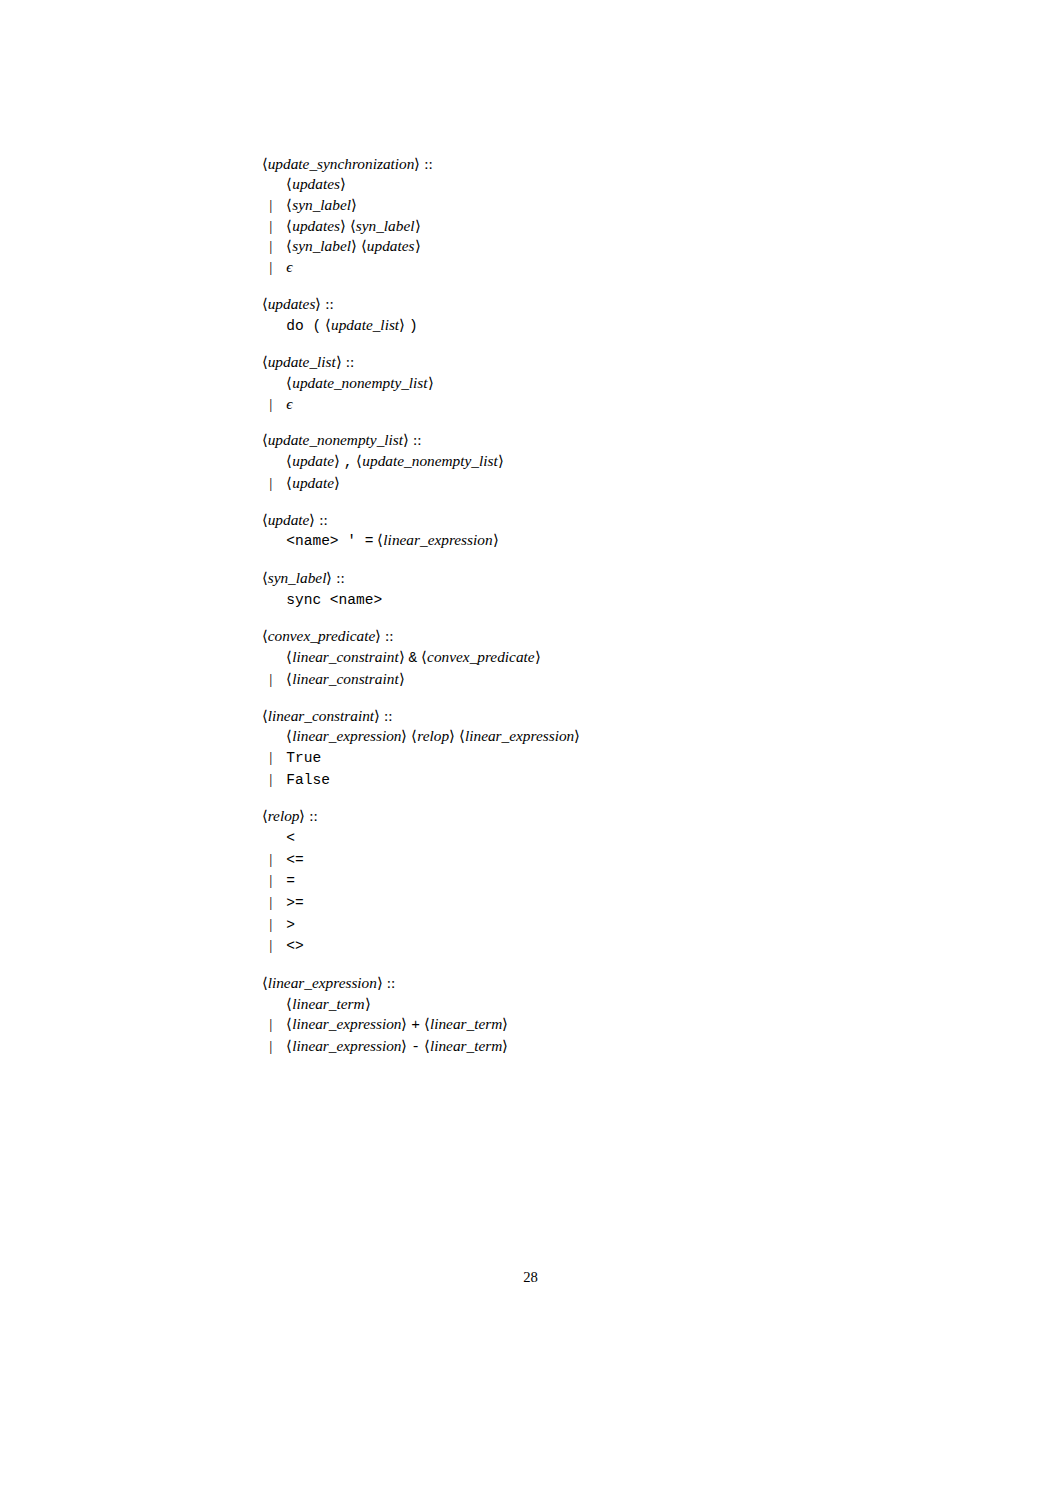update_synchronization ::
updates
|syn_label
|updates syn_label
|syn_label updates
|ϵ
updates ::
do ( update_list )
update_list ::
update_nonempty_list
|ϵ
update_nonempty_list ::
update , update_nonempty_list
|update
update ::
<name> ' = linear_expression
syn_label ::
sync <name>
convex_predicate ::
linear_constraint & convex_predicate
|linear_constraint
linear_constraint ::
linear_expression relop linear_expression
|True
|False
relop ::
<
|<=
|=
|>=
|>
|<>
linear_expression ::
linear_term
|linear_expression + linear_term
|linear_expression - linear_term
28